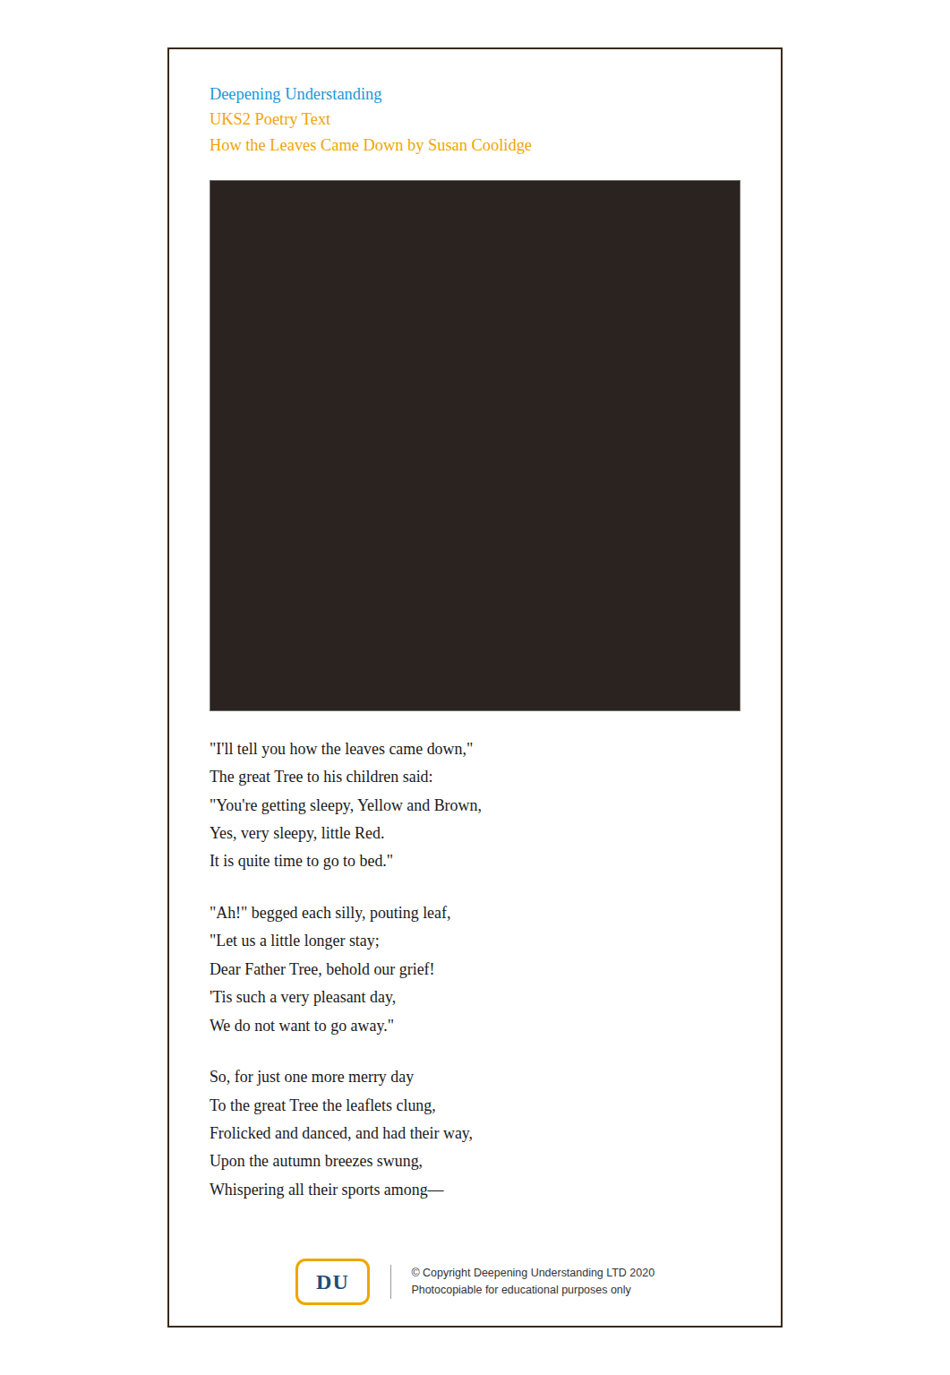Deepening Understanding
UKS2 Poetry Text
How the Leaves Came Down by Susan Coolidge
"I'll tell you how the leaves came down,"
The great Tree to his children said:
"You're getting sleepy, Yellow and Brown,
Yes, very sleepy, little Red.
It is quite time to go to bed."
"Ah!" begged each silly, pouting leaf,
"Let us a little longer stay;
Dear Father Tree, behold our grief!
'Tis such a very pleasant day,
We do not want to go away."
So, for just one more merry day
To the great Tree the leaflets clung,
Frolicked and danced, and had their way,
Upon the autumn breezes swung,
Whispering all their sports among—
DU
© Copyright Deepening Understanding LTD 2020
Photocopiable for educational purposes only